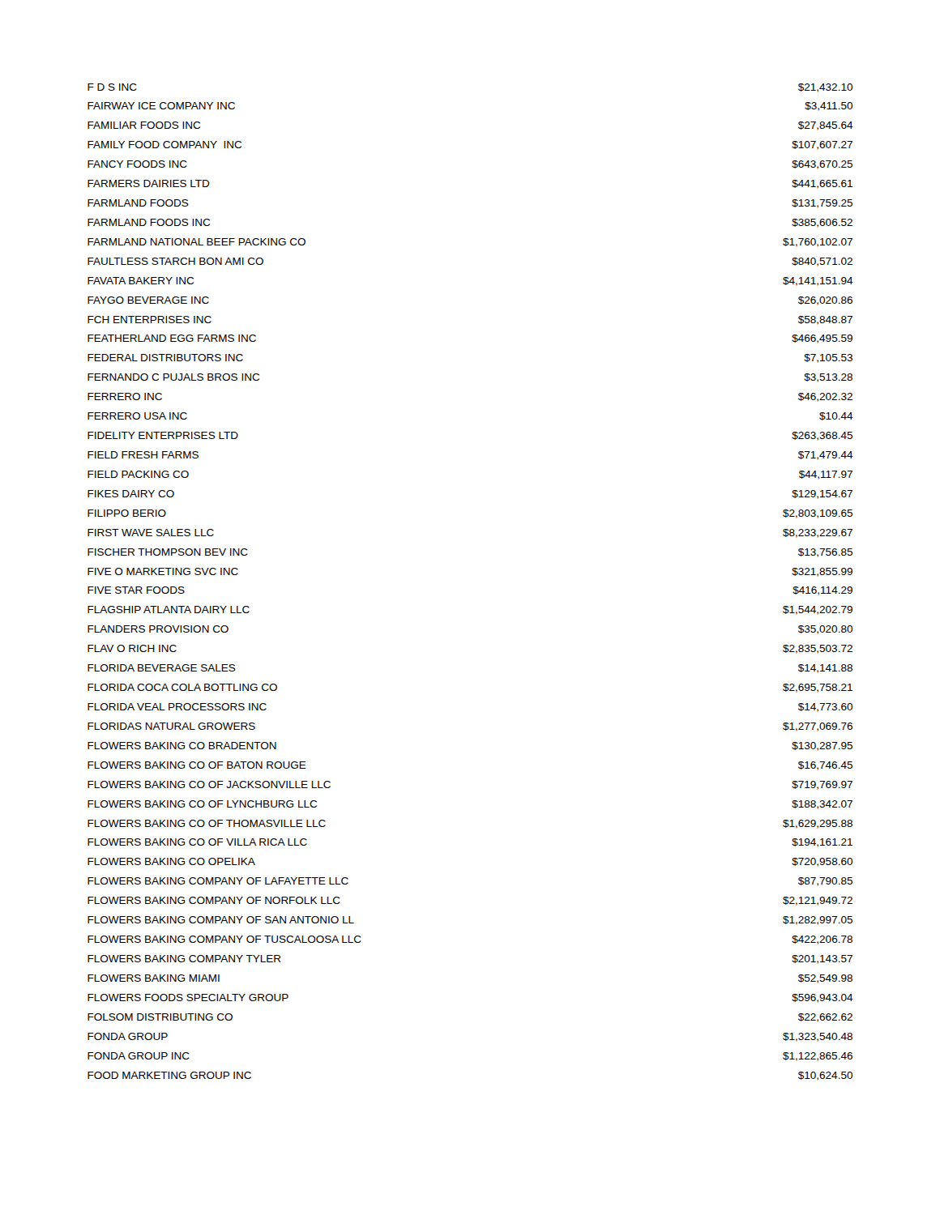| F D S INC | $21,432.10 |
| FAIRWAY ICE COMPANY INC | $3,411.50 |
| FAMILIAR FOODS INC | $27,845.64 |
| FAMILY FOOD COMPANY INC | $107,607.27 |
| FANCY FOODS INC | $643,670.25 |
| FARMERS DAIRIES LTD | $441,665.61 |
| FARMLAND FOODS | $131,759.25 |
| FARMLAND FOODS INC | $385,606.52 |
| FARMLAND NATIONAL BEEF PACKING CO | $1,760,102.07 |
| FAULTLESS STARCH BON AMI CO | $840,571.02 |
| FAVATA BAKERY INC | $4,141,151.94 |
| FAYGO BEVERAGE INC | $26,020.86 |
| FCH ENTERPRISES INC | $58,848.87 |
| FEATHERLAND EGG FARMS INC | $466,495.59 |
| FEDERAL DISTRIBUTORS INC | $7,105.53 |
| FERNANDO C PUJALS BROS INC | $3,513.28 |
| FERRERO INC | $46,202.32 |
| FERRERO USA INC | $10.44 |
| FIDELITY ENTERPRISES LTD | $263,368.45 |
| FIELD FRESH FARMS | $71,479.44 |
| FIELD PACKING CO | $44,117.97 |
| FIKES DAIRY CO | $129,154.67 |
| FILIPPO BERIO | $2,803,109.65 |
| FIRST WAVE SALES LLC | $8,233,229.67 |
| FISCHER THOMPSON BEV INC | $13,756.85 |
| FIVE O MARKETING SVC INC | $321,855.99 |
| FIVE STAR FOODS | $416,114.29 |
| FLAGSHIP ATLANTA DAIRY LLC | $1,544,202.79 |
| FLANDERS PROVISION CO | $35,020.80 |
| FLAV O RICH INC | $2,835,503.72 |
| FLORIDA BEVERAGE SALES | $14,141.88 |
| FLORIDA COCA COLA BOTTLING CO | $2,695,758.21 |
| FLORIDA VEAL PROCESSORS INC | $14,773.60 |
| FLORIDAS NATURAL GROWERS | $1,277,069.76 |
| FLOWERS BAKING CO BRADENTON | $130,287.95 |
| FLOWERS BAKING CO OF BATON ROUGE | $16,746.45 |
| FLOWERS BAKING CO OF JACKSONVILLE LLC | $719,769.97 |
| FLOWERS BAKING CO OF LYNCHBURG LLC | $188,342.07 |
| FLOWERS BAKING CO OF THOMASVILLE LLC | $1,629,295.88 |
| FLOWERS BAKING CO OF VILLA RICA LLC | $194,161.21 |
| FLOWERS BAKING CO OPELIKA | $720,958.60 |
| FLOWERS BAKING COMPANY OF LAFAYETTE LLC | $87,790.85 |
| FLOWERS BAKING COMPANY OF NORFOLK LLC | $2,121,949.72 |
| FLOWERS BAKING COMPANY OF SAN ANTONIO LL | $1,282,997.05 |
| FLOWERS BAKING COMPANY OF TUSCALOOSA LLC | $422,206.78 |
| FLOWERS BAKING COMPANY TYLER | $201,143.57 |
| FLOWERS BAKING MIAMI | $52,549.98 |
| FLOWERS FOODS SPECIALTY GROUP | $596,943.04 |
| FOLSOM DISTRIBUTING CO | $22,662.62 |
| FONDA GROUP | $1,323,540.48 |
| FONDA GROUP INC | $1,122,865.46 |
| FOOD MARKETING GROUP INC | $10,624.50 |